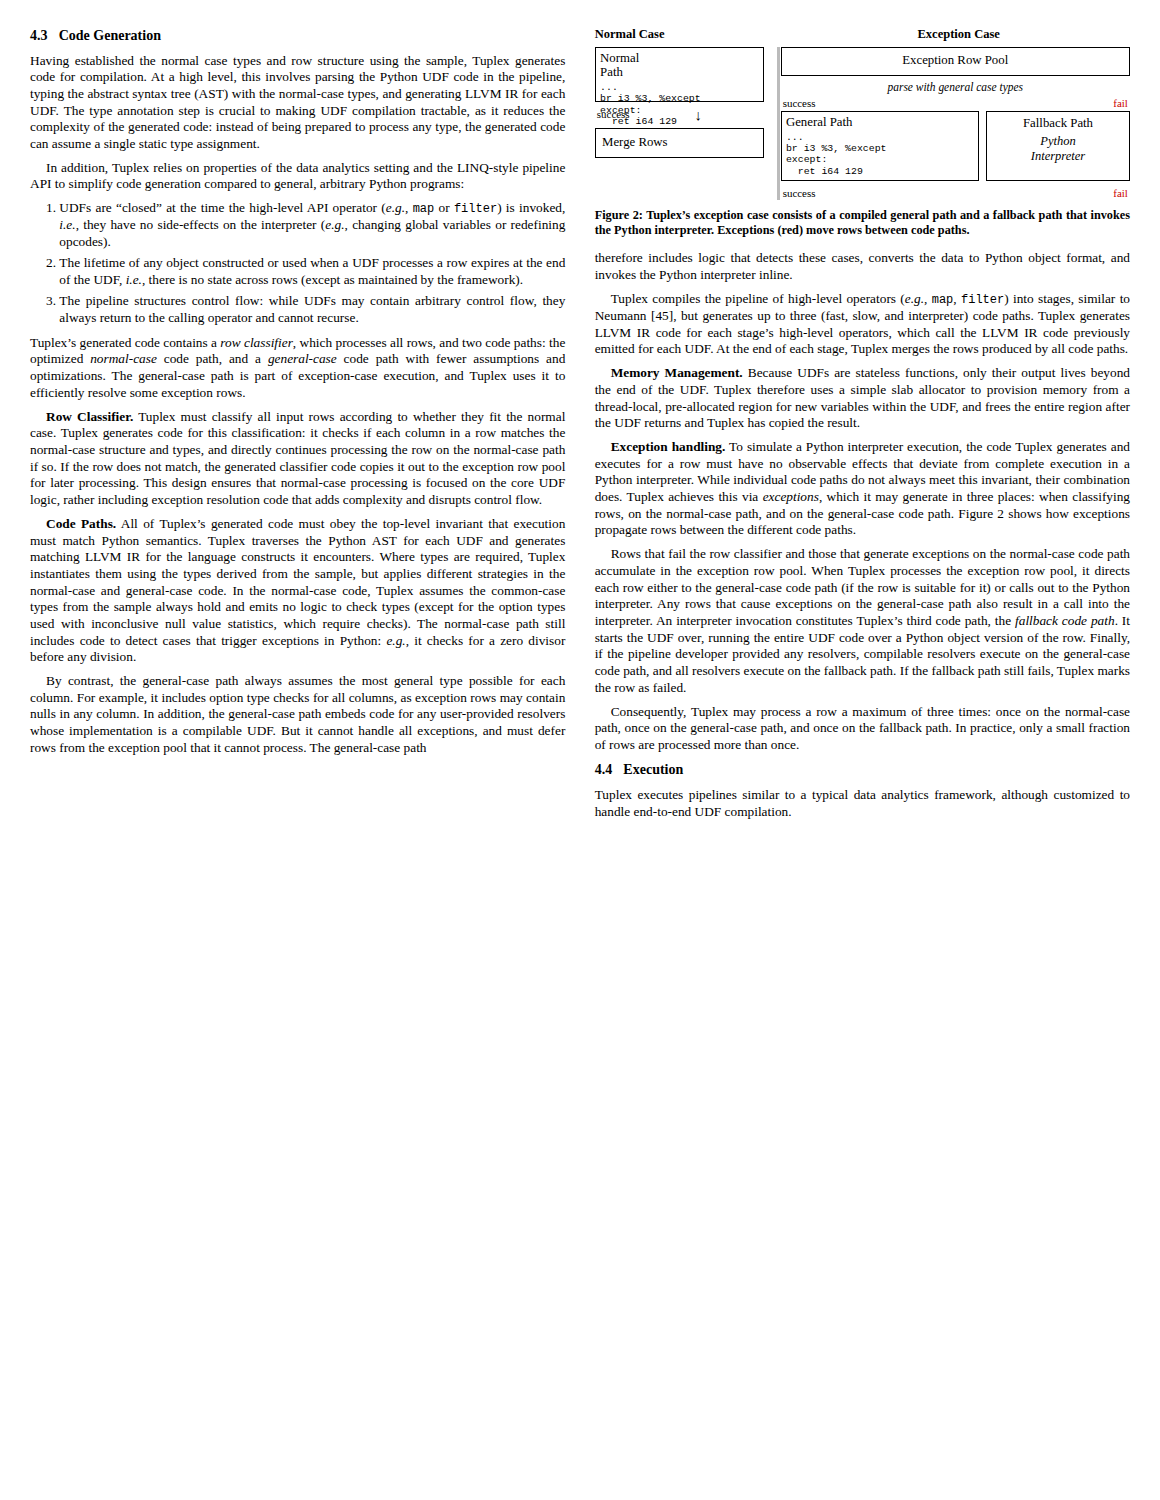4.3 Code Generation
Having established the normal case types and row structure using the sample, Tuplex generates code for compilation. At a high level, this involves parsing the Python UDF code in the pipeline, typing the abstract syntax tree (AST) with the normal-case types, and generating LLVM IR for each UDF. The type annotation step is crucial to making UDF compilation tractable, as it reduces the complexity of the generated code: instead of being prepared to process any type, the generated code can assume a single static type assignment.
In addition, Tuplex relies on properties of the data analytics setting and the LINQ-style pipeline API to simplify code generation compared to general, arbitrary Python programs:
UDFs are “closed” at the time the high-level API operator (e.g., map or filter) is invoked, i.e., they have no side-effects on the interpreter (e.g., changing global variables or redefining opcodes).
The lifetime of any object constructed or used when a UDF processes a row expires at the end of the UDF, i.e., there is no state across rows (except as maintained by the framework).
The pipeline structures control flow: while UDFs may contain arbitrary control flow, they always return to the calling operator and cannot recurse.
Tuplex’s generated code contains a row classifier, which processes all rows, and two code paths: the optimized normal-case code path, and a general-case code path with fewer assumptions and optimizations. The general-case path is part of exception-case execution, and Tuplex uses it to efficiently resolve some exception rows.
Row Classifier. Tuplex must classify all input rows according to whether they fit the normal case. Tuplex generates code for this classification: it checks if each column in a row matches the normal-case structure and types, and directly continues processing the row on the normal-case path if so. If the row does not match, the generated classifier code copies it out to the exception row pool for later processing. This design ensures that normal-case processing is focused on the core UDF logic, rather including exception resolution code that adds complexity and disrupts control flow.
Code Paths. All of Tuplex’s generated code must obey the top-level invariant that execution must match Python semantics. Tuplex traverses the Python AST for each UDF and generates matching LLVM IR for the language constructs it encounters. Where types are required, Tuplex instantiates them using the types derived from the sample, but applies different strategies in the normal-case and general-case code. In the normal-case code, Tuplex assumes the common-case types from the sample always hold and emits no logic to check types (except for the option types used with inconclusive null value statistics, which require checks). The normal-case path still includes code to detect cases that trigger exceptions in Python: e.g., it checks for a zero divisor before any division.
By contrast, the general-case path always assumes the most general type possible for each column. For example, it includes option type checks for all columns, as exception rows may contain nulls in any column. In addition, the general-case path embeds code for any user-provided resolvers whose implementation is a compilable UDF. But it cannot handle all exceptions, and must defer rows from the exception pool that it cannot process. The general-case path
Normal Case
Exception Case
Normal
Path
...
br i3 %3, %except
except:
ret i64 129
success ↓
Merge Rows
Exception Row Pool
parse with general case types
success fail
General Path
...
br i3 %3, %except
except:
ret i64 129
Fallback Path
Python
Interpreter
success fail
Figure 2: Tuplex’s exception case consists of a compiled general path and a fallback path that invokes the Python interpreter. Exceptions (red) move rows between code paths.
therefore includes logic that detects these cases, converts the data to Python object format, and invokes the Python interpreter inline.
Tuplex compiles the pipeline of high-level operators (e.g., map, filter) into stages, similar to Neumann [45], but generates up to three (fast, slow, and interpreter) code paths. Tuplex generates LLVM IR code for each stage’s high-level operators, which call the LLVM IR code previously emitted for each UDF. At the end of each stage, Tuplex merges the rows produced by all code paths.
Memory Management. Because UDFs are stateless functions, only their output lives beyond the end of the UDF. Tuplex therefore uses a simple slab allocator to provision memory from a thread-local, pre-allocated region for new variables within the UDF, and frees the entire region after the UDF returns and Tuplex has copied the result.
Exception handling. To simulate a Python interpreter execution, the code Tuplex generates and executes for a row must have no observable effects that deviate from complete execution in a Python interpreter. While individual code paths do not always meet this invariant, their combination does. Tuplex achieves this via exceptions, which it may generate in three places: when classifying rows, on the normal-case path, and on the general-case code path. Figure 2 shows how exceptions propagate rows between the different code paths.
Rows that fail the row classifier and those that generate exceptions on the normal-case code path accumulate in the exception row pool. When Tuplex processes the exception row pool, it directs each row either to the general-case code path (if the row is suitable for it) or calls out to the Python interpreter. Any rows that cause exceptions on the general-case path also result in a call into the interpreter. An interpreter invocation constitutes Tuplex’s third code path, the fallback code path. It starts the UDF over, running the entire UDF code over a Python object version of the row. Finally, if the pipeline developer provided any resolvers, compilable resolvers execute on the general-case code path, and all resolvers execute on the fallback path. If the fallback path still fails, Tuplex marks the row as failed.
Consequently, Tuplex may process a row a maximum of three times: once on the normal-case path, once on the general-case path, and once on the fallback path. In practice, only a small fraction of rows are processed more than once.
4.4 Execution
Tuplex executes pipelines similar to a typical data analytics framework, although customized to handle end-to-end UDF compilation.